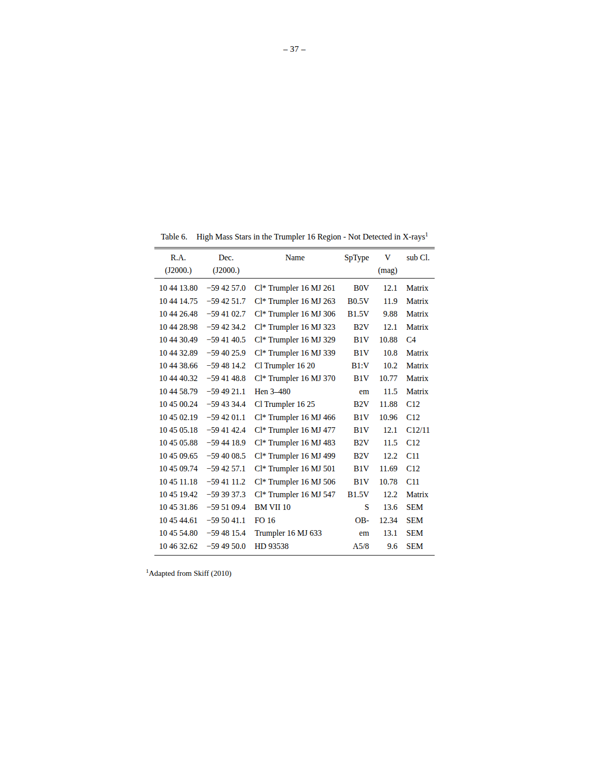– 37 –
Table 6. High Mass Stars in the Trumpler 16 Region - Not Detected in X-rays1
| R.A. | Dec. | Name | SpType | V | sub Cl. |
| --- | --- | --- | --- | --- | --- |
| (J2000.) | (J2000.) | | | (mag) | |
| 10 44 13.80 | − 59 42 57.0 | Cl* Trumpler 16 MJ 261 | B0V | 12.1 | Matrix |
| 10 44 14.75 | − 59 42 51.7 | Cl* Trumpler 16 MJ 263 | B0.5V | 11.9 | Matrix |
| 10 44 26.48 | − 59 41 02.7 | Cl* Trumpler 16 MJ 306 | B1.5V | 9.88 | Matrix |
| 10 44 28.98 | − 59 42 34.2 | Cl* Trumpler 16 MJ 323 | B2V | 12.1 | Matrix |
| 10 44 30.49 | − 59 41 40.5 | Cl* Trumpler 16 MJ 329 | B1V | 10.88 | C4 |
| 10 44 32.89 | − 59 40 25.9 | Cl* Trumpler 16 MJ 339 | B1V | 10.8 | Matrix |
| 10 44 38.66 | − 59 48 14.2 | Cl Trumpler 16 20 | B1:V | 10.2 | Matrix |
| 10 44 40.32 | − 59 41 48.8 | Cl* Trumpler 16 MJ 370 | B1V | 10.77 | Matrix |
| 10 44 58.79 | − 59 49 21.1 | Hen 3–480 | em | 11.5 | Matrix |
| 10 45 00.24 | − 59 43 34.4 | Cl Trumpler 16 25 | B2V | 11.88 | C12 |
| 10 45 02.19 | − 59 42 01.1 | Cl* Trumpler 16 MJ 466 | B1V | 10.96 | C12 |
| 10 45 05.18 | − 59 41 42.4 | Cl* Trumpler 16 MJ 477 | B1V | 12.1 | C12/11 |
| 10 45 05.88 | − 59 44 18.9 | Cl* Trumpler 16 MJ 483 | B2V | 11.5 | C12 |
| 10 45 09.65 | − 59 40 08.5 | Cl* Trumpler 16 MJ 499 | B2V | 12.2 | C11 |
| 10 45 09.74 | − 59 42 57.1 | Cl* Trumpler 16 MJ 501 | B1V | 11.69 | C12 |
| 10 45 11.18 | − 59 41 11.2 | Cl* Trumpler 16 MJ 506 | B1V | 10.78 | C11 |
| 10 45 19.42 | − 59 39 37.3 | Cl* Trumpler 16 MJ 547 | B1.5V | 12.2 | Matrix |
| 10 45 31.86 | − 59 51 09.4 | BM VII 10 | S | 13.6 | SEM |
| 10 45 44.61 | − 59 50 41.1 | FO 16 | OB- | 12.34 | SEM |
| 10 45 54.80 | − 59 48 15.4 | Trumpler 16 MJ 633 | em | 13.1 | SEM |
| 10 46 32.62 | − 59 49 50.0 | HD 93538 | A5/8 | 9.6 | SEM |
1Adapted from Skiff (2010)